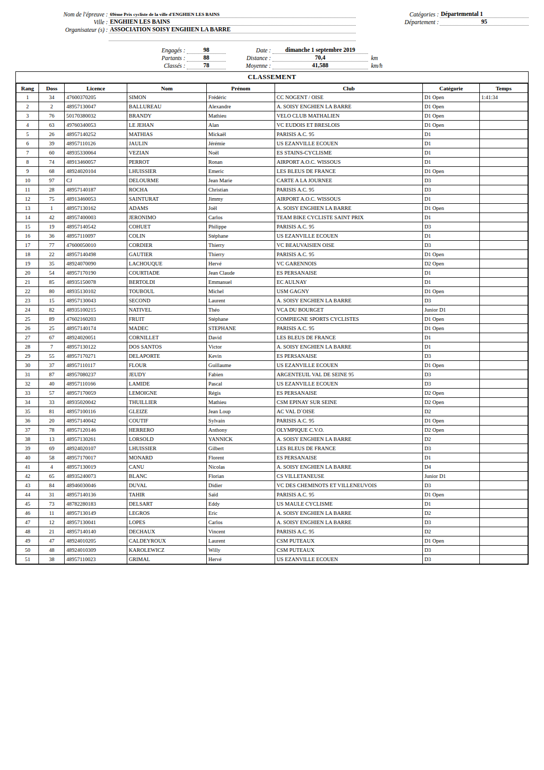| Nom de l'épreuve : | 69ème Prix cycliste de la ville d'ENGHIEN LES BAINS | | Catégories : | Départemental 1 |
| Ville : | ENGHIEN LES BAINS | | Département : | 95 |
| Organisateur (s) : | ASSOCIATION SOISY ENGHIEN LA BARRE | | | |
| Engagés : | 98 | | Date : | dimanche 1 septembre 2019 | |
| Partants : | 88 | | Distance : | 70,4 | km |
| Classés : | 78 | | Moyenne : | 41,588 | km/h |
CLASSEMENT
| Rang | Doss | Licence | Nom | Prénom | Club | Catégorie | Temps |
| --- | --- | --- | --- | --- | --- | --- | --- |
| 1 | 34 | 47600370205 | SIMON | Frédéric | CC NOGENT / OISE | D1 Open | 1:41:34 |
| 2 | 2 | 48957130047 | BALLUREAU | Alexandre | A. SOISY ENGHIEN LA BARRE | D1 Open | |
| 3 | 76 | 50170380032 | BRANDY | Mathieu | VELO CLUB MATHALIEN | D1 Open | |
| 4 | 63 | 49760340053 | LE JEHAN | Alan | VC EUDOIS ET BRESLOIS | D1 Open | |
| 5 | 26 | 48957140252 | MATHIAS | Mickaël | PARISIS A.C. 95 | D1 | |
| 6 | 39 | 48957110126 | JAULIN | Jérémie | US EZANVILLE ECOUEN | D1 | |
| 7 | 60 | 48935330064 | VEZIAN | Noël | ES STAINS-CYCLISME | D1 | |
| 8 | 74 | 48913460057 | PERROT | Ronan | AIRPORT A.O.C. WISSOUS | D1 | |
| 9 | 68 | 48924020104 | LHUISSIER | Emeric | LES BLEUS DE FRANCE | D1 Open | |
| 10 | 97 | CJ | DELOURME | Jean Marie | CARTE A LA JOURNEE | D3 | |
| 11 | 28 | 48957140187 | ROCHA | Christian | PARISIS A.C. 95 | D3 | |
| 12 | 75 | 48913460053 | SAINTURAT | Jimmy | AIRPORT A.O.C. WISSOUS | D1 | |
| 13 | 1 | 48957130162 | ADAMS | Joël | A. SOISY ENGHIEN LA BARRE | D1 Open | |
| 14 | 42 | 48957400003 | JERONIMO | Carlos | TEAM BIKE CYCLISTE SAINT PRIX | D1 | |
| 15 | 19 | 48957140542 | COHUET | Philippe | PARISIS A.C. 95 | D3 | |
| 16 | 36 | 48957110097 | COLIN | Stéphane | US EZANVILLE ECOUEN | D1 | |
| 17 | 77 | 47600050010 | CORDIER | Thierry | VC BEAUVAISIEN OISE | D3 | |
| 18 | 22 | 48957140498 | GAUTIER | Thierry | PARISIS A.C. 95 | D1 Open | |
| 19 | 35 | 48924070090 | LACHOUQUE | Hervé | VC GARENNOIS | D2 Open | |
| 20 | 54 | 48957170190 | COURTIADE | Jean Claude | ES PERSANAISE | D1 | |
| 21 | 85 | 48935150078 | BERTOLDI | Emmanuel | EC AULNAY | D1 | |
| 22 | 80 | 48935130102 | TOUBOUL | Michel | USM GAGNY | D1 Open | |
| 23 | 15 | 48957130043 | SECOND | Laurent | A. SOISY ENGHIEN LA BARRE | D3 | |
| 24 | 82 | 48935100215 | NATIVEL | Théo | VCA DU BOURGET | Junior D1 | |
| 25 | 89 | 47602160203 | FRUIT | Stéphane | COMPIEGNE SPORTS CYCLISTES | D1 Open | |
| 26 | 25 | 48957140174 | MADEC | STEPHANE | PARISIS A.C. 95 | D1 Open | |
| 27 | 67 | 48924020051 | CORNILLET | David | LES BLEUS DE FRANCE | D1 | |
| 28 | 7 | 48957130122 | DOS SANTOS | Victor | A. SOISY ENGHIEN LA BARRE | D1 | |
| 29 | 55 | 48957170271 | DELAPORTE | Kevin | ES PERSANAISE | D3 | |
| 30 | 37 | 48957110117 | FLOUR | Guillaume | US EZANVILLE ECOUEN | D1 Open | |
| 31 | 87 | 48957080237 | JEUDY | Fabien | ARGENTEUIL VAL DE SEINE 95 | D3 | |
| 32 | 40 | 48957110166 | LAMIDE | Pascal | US EZANVILLE ECOUEN | D3 | |
| 33 | 57 | 48957170059 | LEMOIGNE | Régis | ES PERSANAISE | D2 Open | |
| 34 | 33 | 48935020042 | THUILLIER | Mathieu | CSM EPINAY SUR SEINE | D2 Open | |
| 35 | 81 | 48957100116 | GLEIZE | Jean Loup | AC VAL D`OISE | D2 | |
| 36 | 20 | 48957140042 | COUTIF | Sylvain | PARISIS A.C. 95 | D1 Open | |
| 37 | 78 | 48957120146 | HERRERO | Anthony | OLYMPIQUE C.V.O. | D2 Open | |
| 38 | 13 | 48957130261 | LORSOLD | YANNICK | A. SOISY ENGHIEN LA BARRE | D2 | |
| 39 | 69 | 48924020107 | LHUISSIER | Gilbert | LES BLEUS DE FRANCE | D3 | |
| 40 | 58 | 48957170017 | MONARD | Florent | ES PERSANAISE | D1 | |
| 41 | 4 | 48957130019 | CANU | Nicolas | A. SOISY ENGHIEN LA BARRE | D4 | |
| 42 | 65 | 48935240073 | BLANC | Florian | CS VILLETANEUSE | Junior D1 | |
| 43 | 84 | 48946030046 | DUVAL | Didier | VC DES CHEMINOTS ET VILLENEUVOIS | D3 | |
| 44 | 31 | 48957140136 | TAHIR | Saïd | PARISIS A.C. 95 | D1 Open | |
| 45 | 73 | 48782280183 | DELSART | Eddy | US MAULE CYCLISME | D1 | |
| 46 | 11 | 48957130149 | LEGROS | Eric | A. SOISY ENGHIEN LA BARRE | D2 | |
| 47 | 12 | 48957130041 | LOPES | Carlos | A. SOISY ENGHIEN LA BARRE | D3 | |
| 48 | 21 | 48957140140 | DECHAUX | Vincent | PARISIS A.C. 95 | D2 | |
| 49 | 47 | 48924010205 | CALDEYROUX | Laurent | CSM PUTEAUX | D1 Open | |
| 50 | 48 | 48924010309 | KAROLEWICZ | Willy | CSM PUTEAUX | D3 | |
| 51 | 38 | 48957110023 | GRIMAL | Hervé | US EZANVILLE ECOUEN | D3 | |